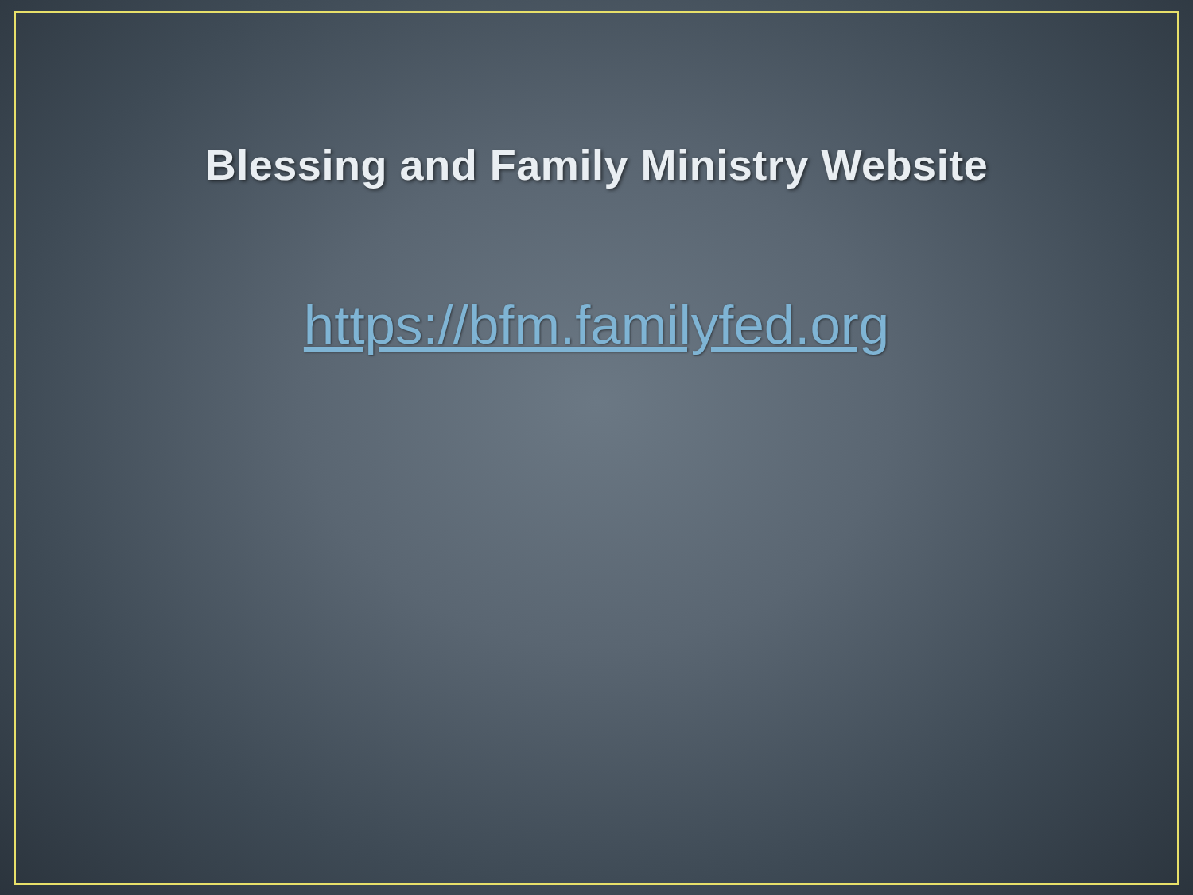Blessing and Family Ministry Website
https://bfm.familyfed.org